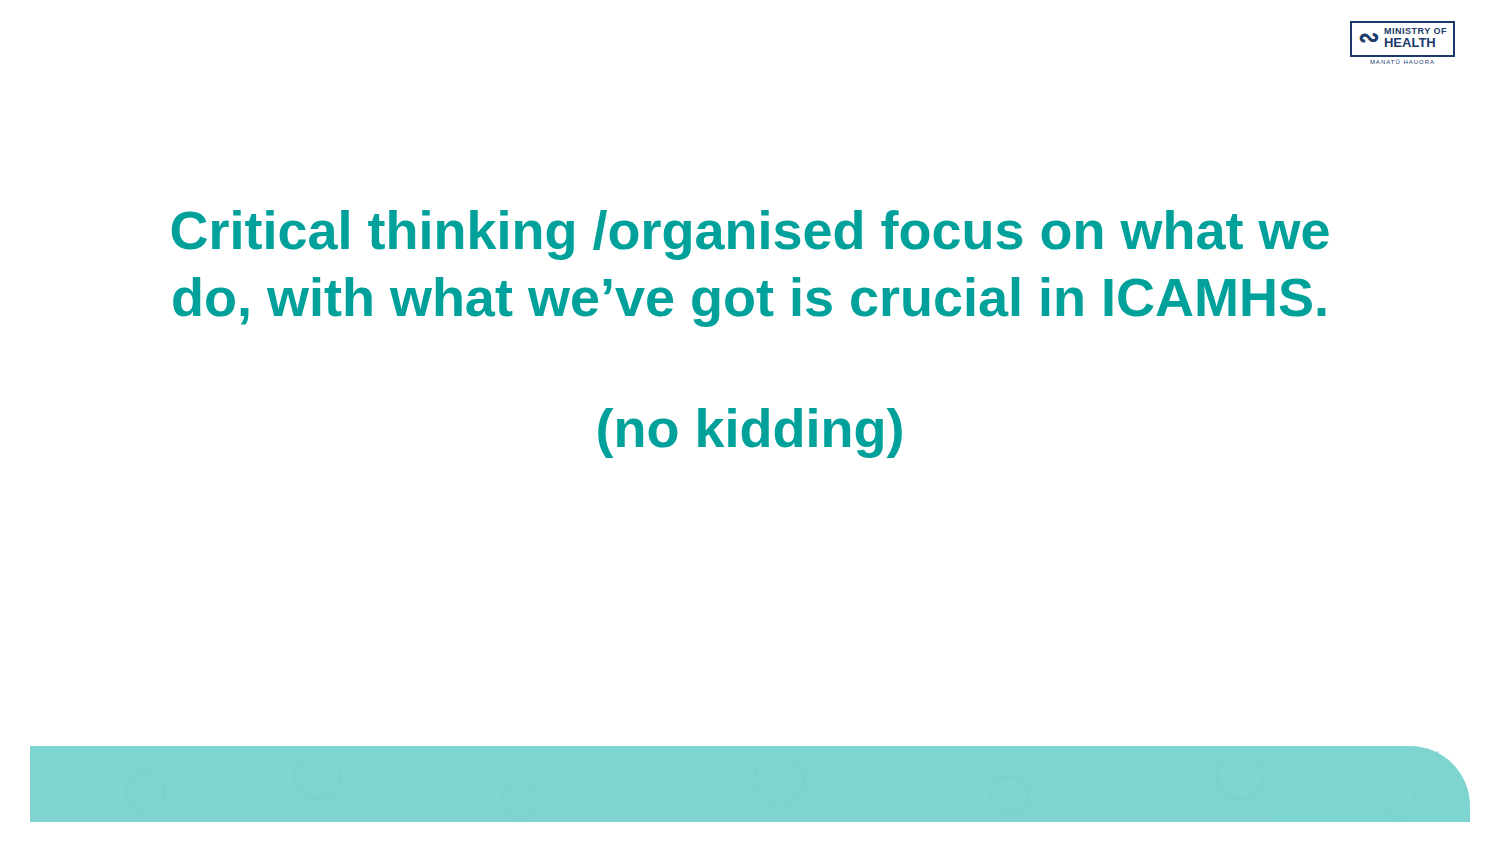∾MINISTRY OF
HEALTH
MANATŪ HAUORA
Critical thinking /organised focus on what we do, with what we’ve got is crucial in ICAMHS.
(no kidding)
4